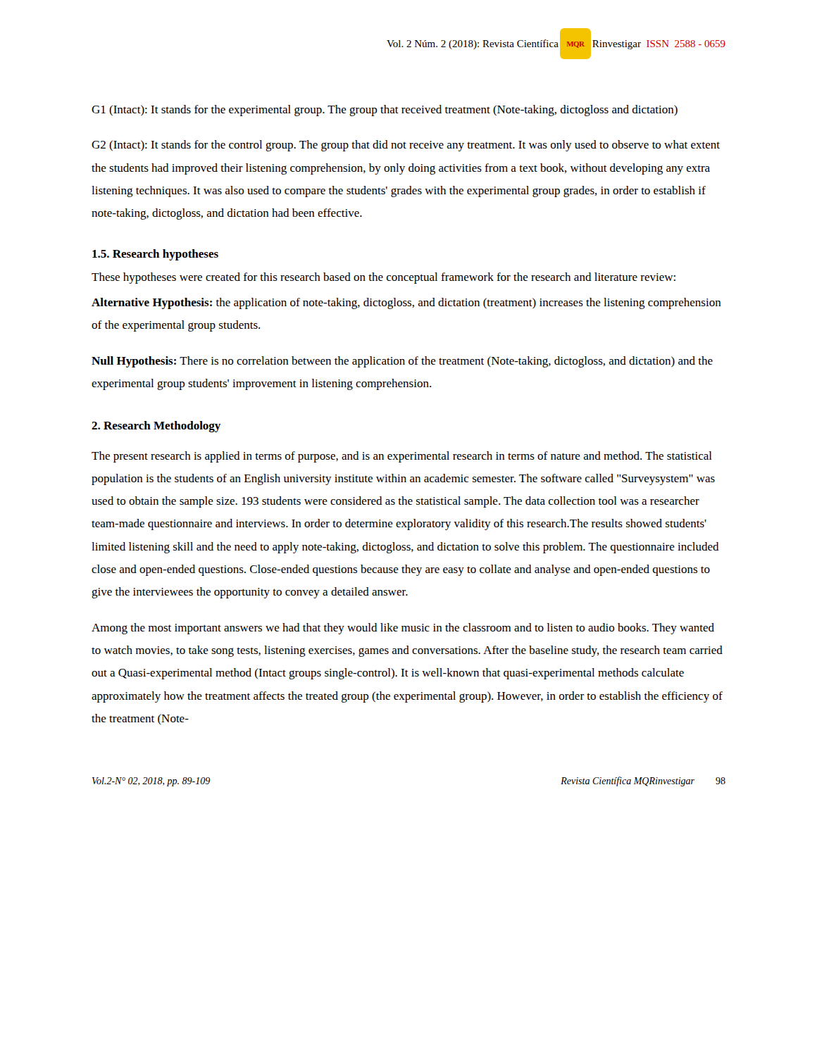Vol. 2 Núm. 2 (2018): Revista Científica Rinvestigar ISSN 2588 - 0659
G1 (Intact): It stands for the experimental group. The group that received treatment (Note-taking, dictogloss and dictation)
G2 (Intact): It stands for the control group. The group that did not receive any treatment. It was only used to observe to what extent the students had improved their listening comprehension, by only doing activities from a text book, without developing any extra listening techniques. It was also used to compare the students' grades with the experimental group grades, in order to establish if note-taking, dictogloss, and dictation had been effective.
1.5. Research hypotheses
These hypotheses were created for this research based on the conceptual framework for the research and literature review:
Alternative Hypothesis: the application of note-taking, dictogloss, and dictation (treatment) increases the listening comprehension of the experimental group students.
Null Hypothesis: There is no correlation between the application of the treatment (Note-taking, dictogloss, and dictation) and the experimental group students' improvement in listening comprehension.
2. Research Methodology
The present research is applied in terms of purpose, and is an experimental research in terms of nature and method. The statistical population is the students of an English university institute within an academic semester. The software called "Surveysystem" was used to obtain the sample size. 193 students were considered as the statistical sample. The data collection tool was a researcher team-made questionnaire and interviews. In order to determine exploratory validity of this research.The results showed students' limited listening skill and the need to apply note-taking, dictogloss, and dictation to solve this problem. The questionnaire included close and open-ended questions. Close-ended questions because they are easy to collate and analyse and open-ended questions to give the interviewees the opportunity to convey a detailed answer.
Among the most important answers we had that they would like music in the classroom and to listen to audio books. They wanted to watch movies, to take song tests, listening exercises, games and conversations. After the baseline study, the research team carried out a Quasi-experimental method (Intact groups single-control). It is well-known that quasi-experimental methods calculate approximately how the treatment affects the treated group (the experimental group). However, in order to establish the efficiency of the treatment (Note-
Vol.2-N° 02, 2018, pp. 89-109 Revista Científica MQRinvestigar98